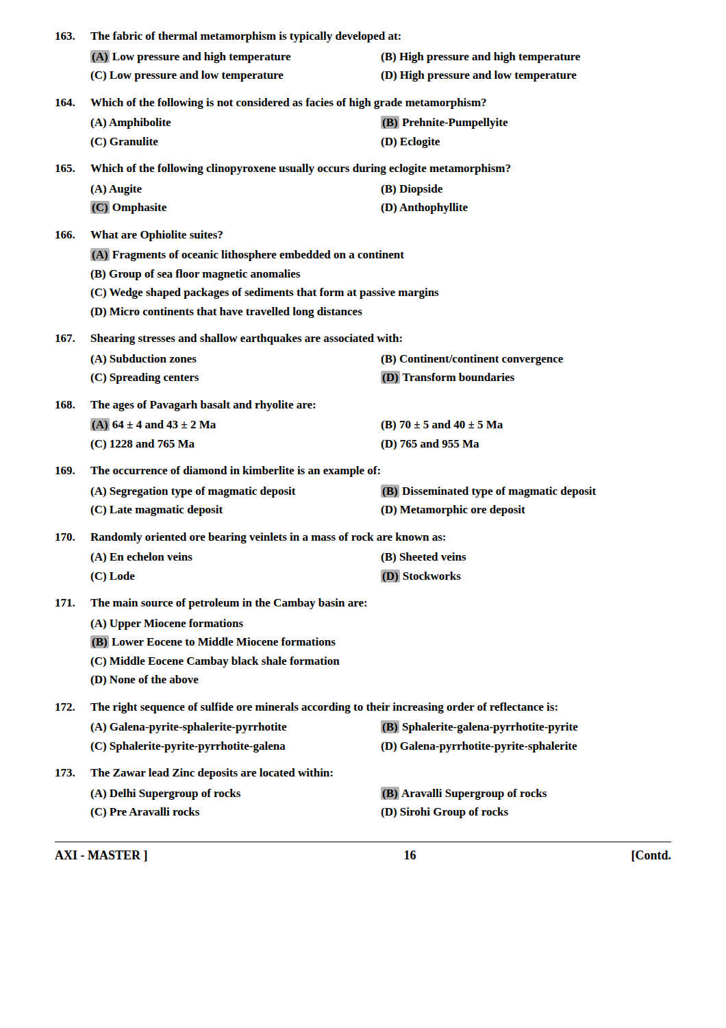163. The fabric of thermal metamorphism is typically developed at:
(A) Low pressure and high temperature
(B) High pressure and high temperature
(C) Low pressure and low temperature
(D) High pressure and low temperature
164. Which of the following is not considered as facies of high grade metamorphism?
(A) Amphibolite
(B) Prehnite-Pumpellyite
(C) Granulite
(D) Eclogite
165. Which of the following clinopyroxene usually occurs during eclogite metamorphism?
(A) Augite
(B) Diopside
(C) Omphasite
(D) Anthophyllite
166. What are Ophiolite suites?
(A) Fragments of oceanic lithosphere embedded on a continent
(B) Group of sea floor magnetic anomalies
(C) Wedge shaped packages of sediments that form at passive margins
(D) Micro continents that have travelled long distances
167. Shearing stresses and shallow earthquakes are associated with:
(A) Subduction zones
(B) Continent/continent convergence
(C) Spreading centers
(D) Transform boundaries
168. The ages of Pavagarh basalt and rhyolite are:
(A) 64 ± 4 and 43 ± 2 Ma
(B) 70 ± 5 and 40 ± 5 Ma
(C) 1228 and 765 Ma
(D) 765 and 955 Ma
169. The occurrence of diamond in kimberlite is an example of:
(A) Segregation type of magmatic deposit
(B) Disseminated type of magmatic deposit
(C) Late magmatic deposit
(D) Metamorphic ore deposit
170. Randomly oriented ore bearing veinlets in a mass of rock are known as:
(A) En echelon veins
(B) Sheeted veins
(C) Lode
(D) Stockworks
171. The main source of petroleum in the Cambay basin are:
(A) Upper Miocene formations
(B) Lower Eocene to Middle Miocene formations
(C) Middle Eocene Cambay black shale formation
(D) None of the above
172. The right sequence of sulfide ore minerals according to their increasing order of reflectance is:
(A) Galena-pyrite-sphalerite-pyrrhotite
(B) Sphalerite-galena-pyrrhotite-pyrite
(C) Sphalerite-pyrite-pyrrhotite-galena
(D) Galena-pyrrhotite-pyrite-sphalerite
173. The Zawar lead Zinc deposits are located within:
(A) Delhi Supergroup of rocks
(B) Aravalli Supergroup of rocks
(C) Pre Aravalli rocks
(D) Sirohi Group of rocks
AXI - MASTER ] 16 [Contd.